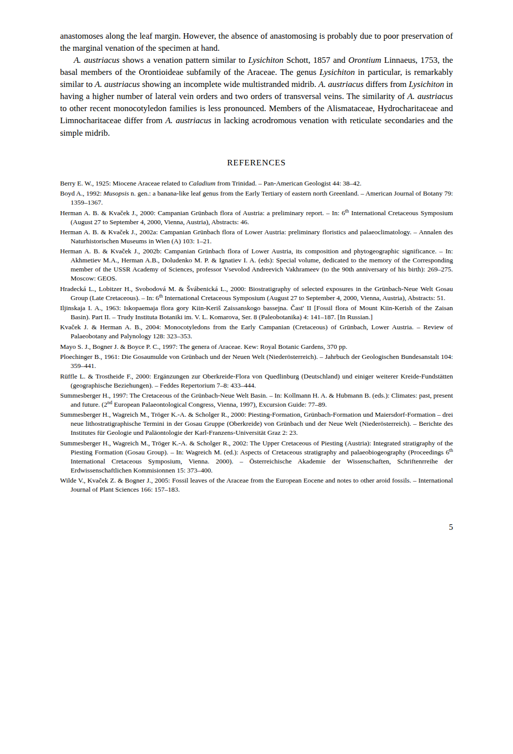anastomoses along the leaf margin. However, the absence of anastomosing is probably due to poor preservation of the marginal venation of the specimen at hand.
A. austriacus shows a venation pattern similar to Lysichiton Schott, 1857 and Orontium Linnaeus, 1753, the basal members of the Orontioideae subfamily of the Araceae. The genus Lysichiton in particular, is remarkably similar to A. austriacus showing an incomplete wide multistranded midrib. A. austriacus differs from Lysichiton in having a higher number of lateral vein orders and two orders of transversal veins. The similarity of A. austriacus to other recent monocotyledon families is less pronounced. Members of the Alismataceae, Hydrocharitaceae and Limnocharitaceae differ from A. austriacus in lacking acrodromous venation with reticulate secondaries and the simple midrib.
REFERENCES
Berry E. W., 1925: Miocene Araceae related to Caladium from Trinidad. – Pan-American Geologist 44: 38–42.
Boyd A., 1992: Musopsis n. gen.: a banana-like leaf genus from the Early Tertiary of eastern north Greenland. – American Journal of Botany 79: 1359–1367.
Herman A. B. & Kvaček J., 2000: Campanian Grünbach flora of Austria: a preliminary report. – In: 6th International Cretaceous Symposium (August 27 to September 4, 2000, Vienna, Austria), Abstracts: 46.
Herman A. B. & Kvaček J., 2002a: Campanian Grünbach flora of Lower Austria: preliminary floristics and palaeoclimatology. – Annalen des Naturhistorischen Museums in Wien (A) 103: 1–21.
Herman A. B. & Kvaček J., 2002b: Campanian Grünbach flora of Lower Austria, its composition and phytogeographic significance. – In: Akhmetiev M.A., Herman A.B., Doludenko M. P. & Ignatiev I. A. (eds): Special volume, dedicated to the memory of the Corresponding member of the USSR Academy of Sciences, professor Vsevolod Andreevich Vakhrameev (to the 90th anniversary of his birth): 269–275. Moscow: GEOS.
Hradecká L., Lobitzer H., Svobodová M. & Švábenická L., 2000: Biostratigraphy of selected exposures in the Grünbach-Neue Welt Gosau Group (Late Cretaceous). – In: 6th International Cretaceous Symposium (August 27 to September 4, 2000, Vienna, Austria), Abstracts: 51.
Iljinskaja I. A., 1963: Iskopaemaja flora gory Kiin-Keriš Zaissanskogo bassejna. Čast' II [Fossil flora of Mount Kiin-Kerish of the Zaisan Basin). Part II. – Trudy Instituta Botaniki im. V. L. Komarova, Ser. 8 (Paleobotanika) 4: 141–187. [In Russian.]
Kvaček J. & Herman A. B., 2004: Monocotyledons from the Early Campanian (Cretaceous) of Grünbach, Lower Austria. – Review of Palaeobotany and Palynology 128: 323–353.
Mayo S. J., Bogner J. & Boyce P. C., 1997: The genera of Araceae. Kew: Royal Botanic Gardens, 370 pp.
Ploechinger B., 1961: Die Gosaumulde von Grünbach und der Neuen Welt (Niederösterreich). – Jahrbuch der Geologischen Bundesanstalt 104: 359–441.
Rüffle L. & Trostheide F., 2000: Ergänzungen zur Oberkreide-Flora von Quedlinburg (Deutschland) und einiger weiterer Kreide-Fundstätten (geographische Beziehungen). – Feddes Repertorium 7–8: 433–444.
Summesberger H., 1997: The Cretaceous of the Grünbach-Neue Welt Basin. – In: Kollmann H. A. & Hubmann B. (eds.): Climates: past, present and future. (2nd European Palaeontological Congress, Vienna, 1997), Excursion Guide: 77–89.
Summesberger H., Wagreich M., Tröger K.-A. & Scholger R., 2000: Piesting-Formation, Grünbach-Formation und Maiersdorf-Formation – drei neue lithostratigraphische Termini in der Gosau Gruppe (Oberkreide) von Grünbach und der Neue Welt (Niederösterreich). – Berichte des Institutes für Geologie und Paläontologie der Karl-Franzens-Universität Graz 2: 23.
Summesberger H., Wagreich M., Tröger K.-A. & Scholger R., 2002: The Upper Cretaceous of Piesting (Austria): Integrated stratigraphy of the Piesting Formation (Gosau Group). – In: Wagreich M. (ed.): Aspects of Cretaceous stratigraphy and palaeobiogeography (Proceedings 6th International Cretaceous Symposium, Vienna. 2000). – Österreichische Akademie der Wissenschaften, Schriftenrreihe der Erdwissenschaftlichen Kommisionnen 15: 373–400.
Wilde V., Kvaček Z. & Bogner J., 2005: Fossil leaves of the Araceae from the European Eocene and notes to other aroid fossils. – International Journal of Plant Sciences 166: 157–183.
5